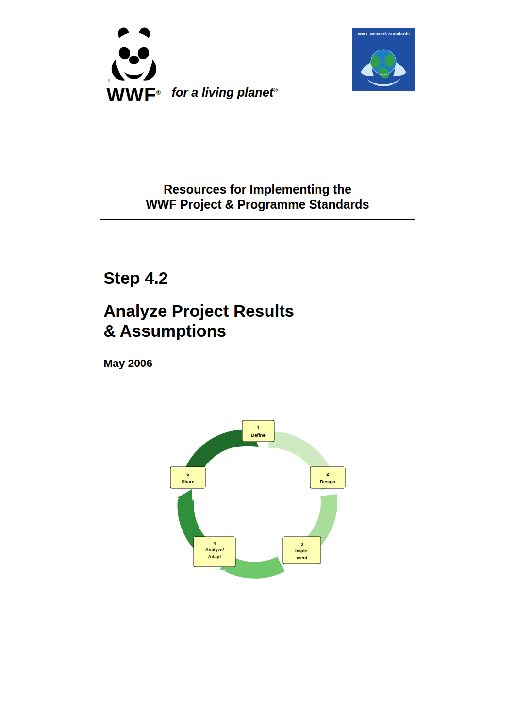©
WWF®
for a living planet®
WWF Network Standards
Resources for Implementing the
WWF Project & Programme Standards
Step 4.2
Analyze Project Results
& Assumptions
May 2006
1 Define 2 Design 3 Imple- ment 4 Analyze/ Adapt 5 Share